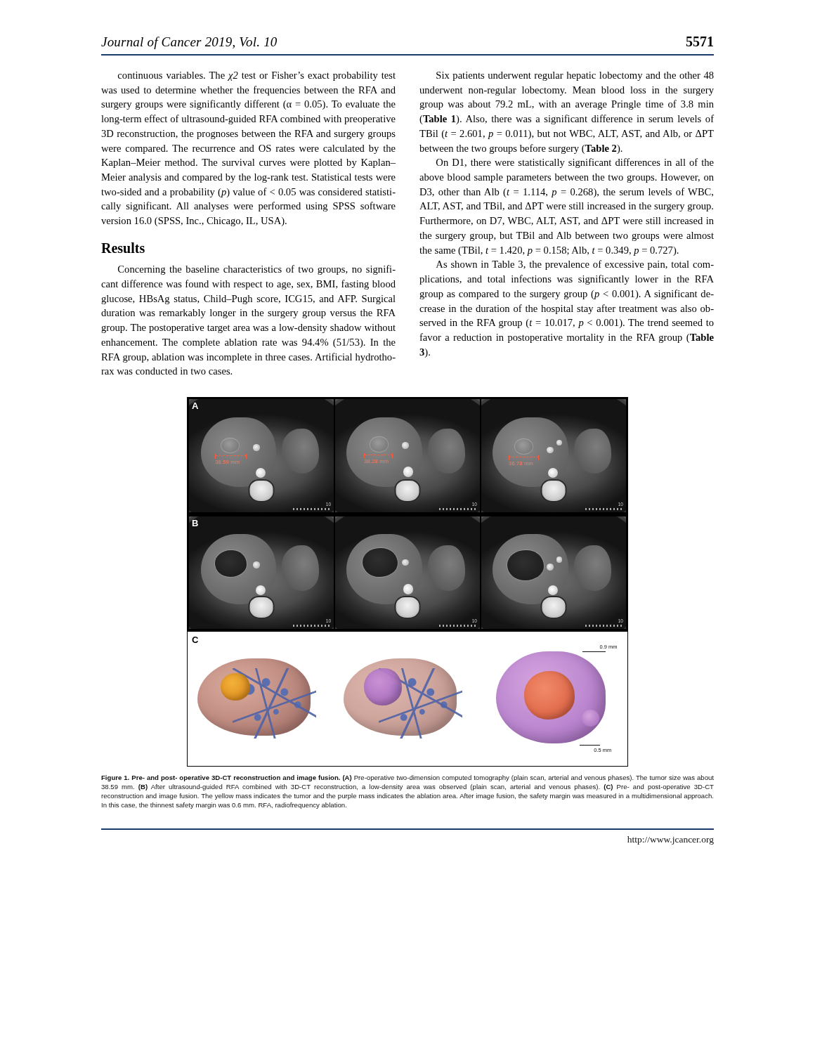Journal of Cancer 2019, Vol. 10
5571
continuous variables. The χ2 test or Fisher’s exact probability test was used to determine whether the frequencies between the RFA and surgery groups were significantly different (α = 0.05). To evaluate the long-term effect of ultrasound-guided RFA combined with preoperative 3D reconstruction, the prognoses between the RFA and surgery groups were compared. The recurrence and OS rates were calculated by the Kaplan–Meier method. The survival curves were plotted by Kaplan–Meier analysis and compared by the log-rank test. Statistical tests were two-sided and a probability (p) value of < 0.05 was considered statistically significant. All analyses were performed using SPSS software version 16.0 (SPSS, Inc., Chicago, IL, USA).
Results
Concerning the baseline characteristics of two groups, no significant difference was found with respect to age, sex, BMI, fasting blood glucose, HBsAg status, Child–Pugh score, ICG15, and AFP. Surgical duration was remarkably longer in the surgery group versus the RFA group. The postoperative target area was a low-density shadow without enhancement. The complete ablation rate was 94.4% (51/53). In the RFA group, ablation was incomplete in three cases. Artificial hydrothorax was conducted in two cases.
Six patients underwent regular hepatic lobectomy and the other 48 underwent non-regular lobectomy. Mean blood loss in the surgery group was about 79.2 mL, with an average Pringle time of 3.8 min (Table 1). Also, there was a significant difference in serum levels of TBil (t = 2.601, p = 0.011), but not WBC, ALT, AST, and Alb, or ΔPT between the two groups before surgery (Table 2).
On D1, there were statistically significant differences in all of the above blood sample parameters between the two groups. However, on D3, other than Alb (t = 1.114, p = 0.268), the serum levels of WBC, ALT, AST, and TBil, and ΔPT were still increased in the surgery group. Furthermore, on D7, WBC, ALT, AST, and ΔPT were still increased in the surgery group, but TBil and Alb between two groups were almost the same (TBil, t = 1.420, p = 0.158; Alb, t = 0.349, p = 0.727).
As shown in Table 3, the prevalence of excessive pain, total complications, and total infections was significantly lower in the RFA group as compared to the surgery group (p < 0.001). A significant decrease in the duration of the hospital stay after treatment was also observed in the RFA group (t = 10.017, p < 0.001). The trend seemed to favor a reduction in postoperative mortality in the RFA group (Table 3).
A
38.59 mm
10
38.28 mm
10
36.78 mm
10
B
10
10
10
C
0.9 mm
0.5 mm
Figure 1. Pre- and post- operative 3D-CT reconstruction and image fusion. (A) Pre-operative two-dimension computed tomography (plain scan, arterial and venous phases). The tumor size was about 38.59 mm. (B) After ultrasound-guided RFA combined with 3D-CT reconstruction, a low-density area was observed (plain scan, arterial and venous phases). (C) Pre- and post-operative 3D-CT reconstruction and image fusion. The yellow mass indicates the tumor and the purple mass indicates the ablation area. After image fusion, the safety margin was measured in a multidimensional approach. In this case, the thinnest safety margin was 0.6 mm. RFA, radiofrequency ablation.
http://www.jcancer.org